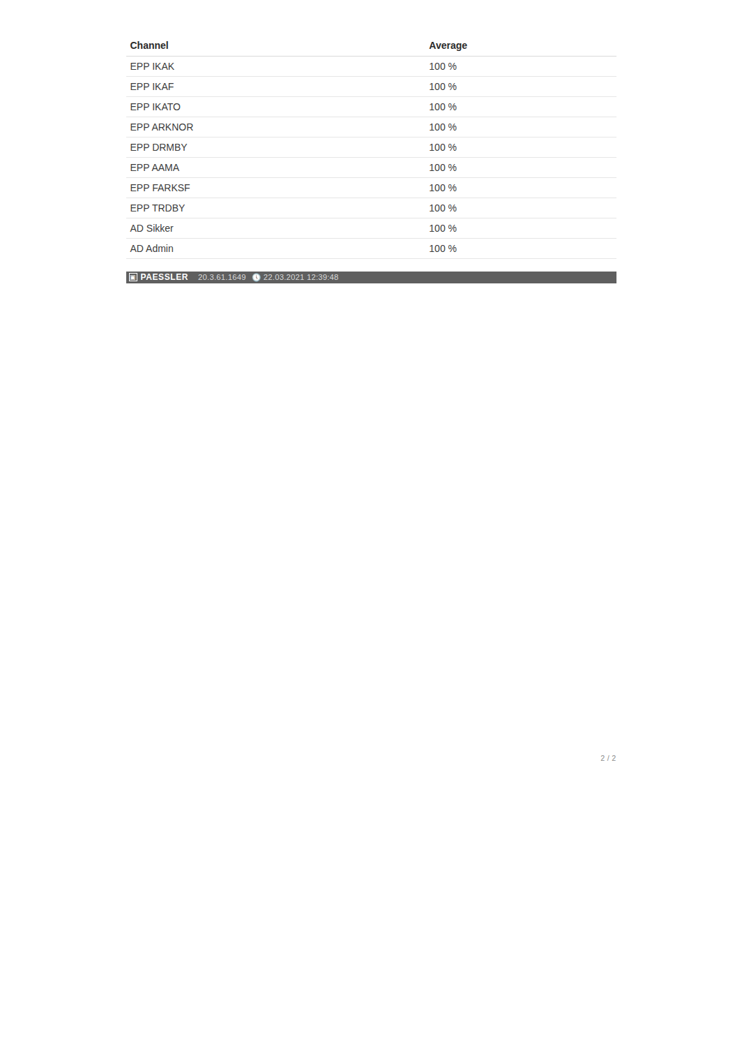| Channel | Average |
| --- | --- |
| EPP IKAK | 100 % |
| EPP IKAF | 100 % |
| EPP IKATO | 100 % |
| EPP ARKNOR | 100 % |
| EPP DRMBY | 100 % |
| EPP AAMA | 100 % |
| EPP FARKSF | 100 % |
| EPP TRDBY | 100 % |
| AD Sikker | 100 % |
| AD Admin | 100 % |
▣ PAESSLER 20.3.61.1649 🕔 22.03.2021 12:39:48
2 / 2